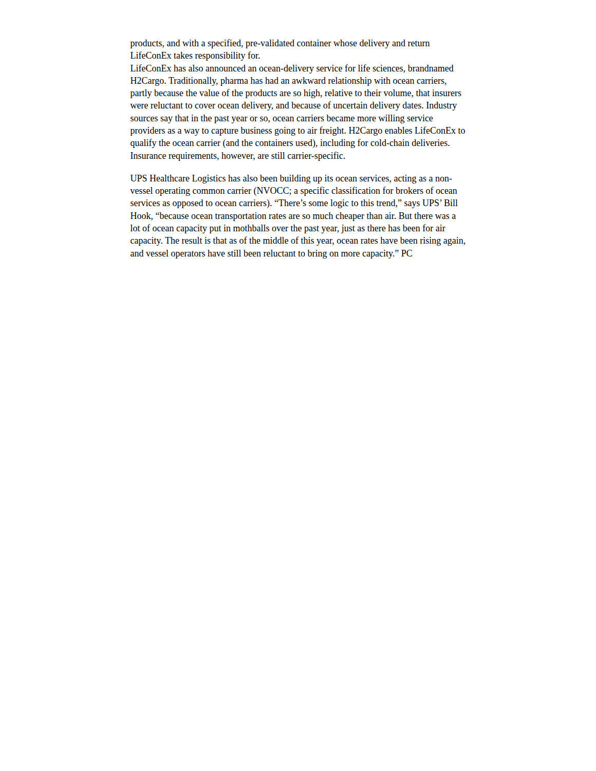products, and with a specified, pre-validated container whose delivery and return LifeConEx takes responsibility for.
LifeConEx has also announced an ocean-delivery service for life sciences, brandnamed H2Cargo. Traditionally, pharma has had an awkward relationship with ocean carriers, partly because the value of the products are so high, relative to their volume, that insurers were reluctant to cover ocean delivery, and because of uncertain delivery dates. Industry sources say that in the past year or so, ocean carriers became more willing service providers as a way to capture business going to air freight. H2Cargo enables LifeConEx to qualify the ocean carrier (and the containers used), including for cold-chain deliveries. Insurance requirements, however, are still carrier-specific.
UPS Healthcare Logistics has also been building up its ocean services, acting as a non-vessel operating common carrier (NVOCC; a specific classification for brokers of ocean services as opposed to ocean carriers). “There’s some logic to this trend,” says UPS’ Bill Hook, “because ocean transportation rates are so much cheaper than air. But there was a lot of ocean capacity put in mothballs over the past year, just as there has been for air capacity. The result is that as of the middle of this year, ocean rates have been rising again, and vessel operators have still been reluctant to bring on more capacity.” PC